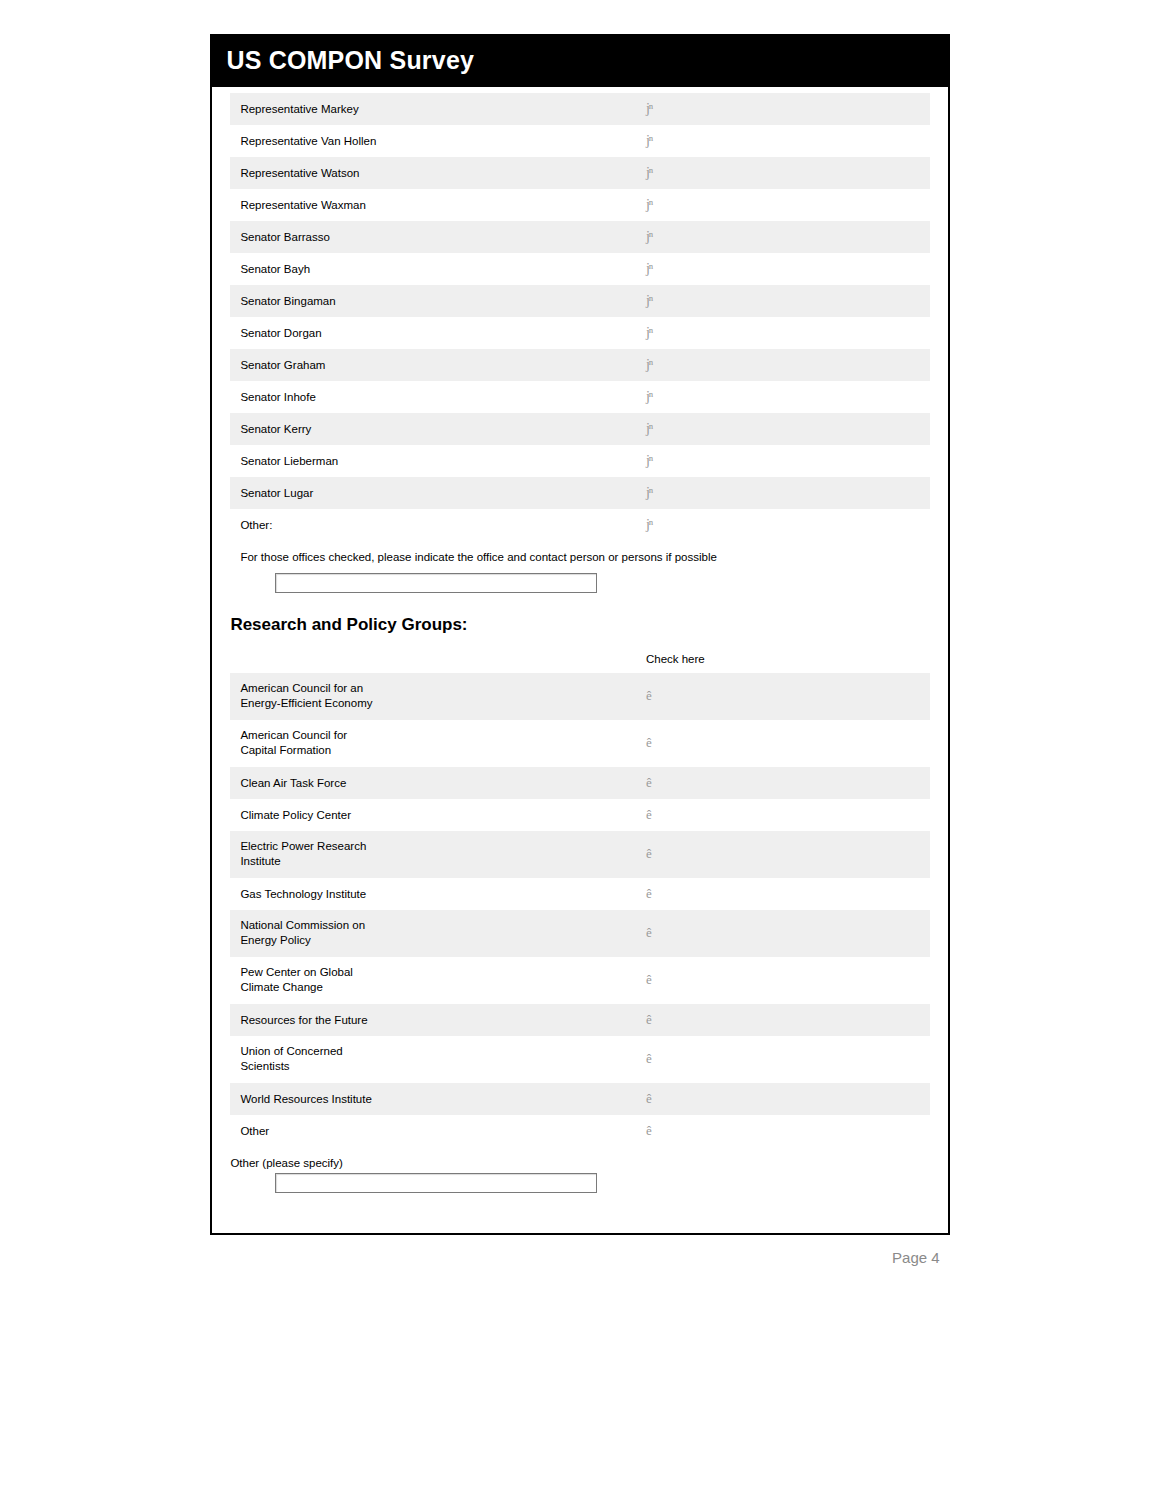US COMPON Survey
| Representative Markey | jⁿ |
| Representative Van Hollen | jⁿ |
| Representative Watson | jⁿ |
| Representative Waxman | jⁿ |
| Senator Barrasso | jⁿ |
| Senator Bayh | jⁿ |
| Senator Bingaman | jⁿ |
| Senator Dorgan | jⁿ |
| Senator Graham | jⁿ |
| Senator Inhofe | jⁿ |
| Senator Kerry | jⁿ |
| Senator Lieberman | jⁿ |
| Senator Lugar | jⁿ |
| Other: | jⁿ |
For those offices checked, please indicate the office and contact person or persons if possible
Research and Policy Groups:
| | Check here |
| American Council for an Energy-Efficient Economy | ê |
| American Council for Capital Formation | ê |
| Clean Air Task Force | ê |
| Climate Policy Center | ê |
| Electric Power Research Institute | ê |
| Gas Technology Institute | ê |
| National Commission on Energy Policy | ê |
| Pew Center on Global Climate Change | ê |
| Resources for the Future | ê |
| Union of Concerned Scientists | ê |
| World Resources Institute | ê |
| Other | ê |
Other (please specify)
Page 4